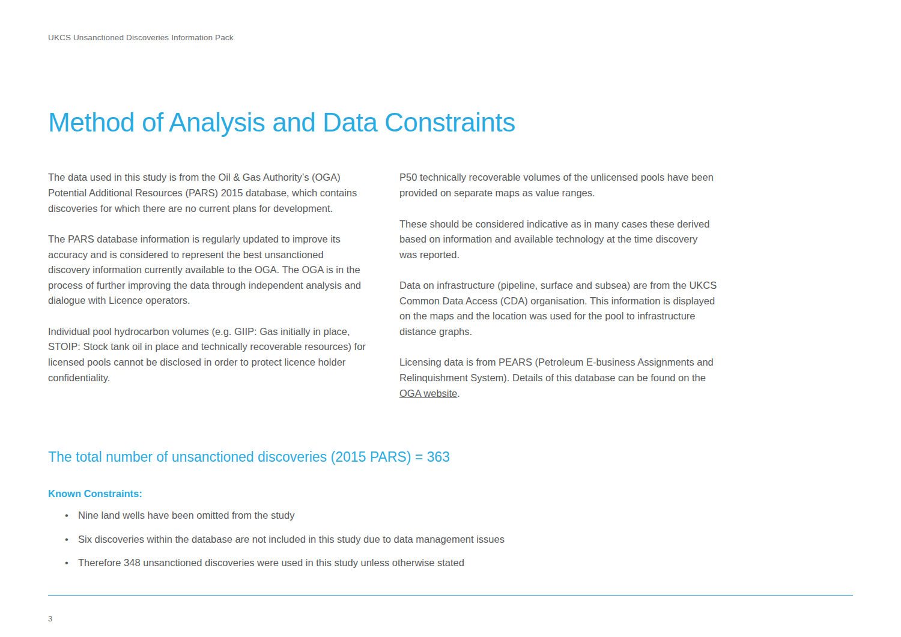UKCS Unsanctioned Discoveries Information Pack
Method of Analysis and Data Constraints
The data used in this study is from the Oil & Gas Authority’s (OGA) Potential Additional Resources (PARS) 2015 database, which contains discoveries for which there are no current plans for development.
The PARS database information is regularly updated to improve its accuracy and is considered to represent the best unsanctioned discovery information currently available to the OGA. The OGA is in the process of further improving the data through independent analysis and dialogue with Licence operators.
Individual pool hydrocarbon volumes (e.g. GIIP: Gas initially in place, STOIP: Stock tank oil in place and technically recoverable resources) for licensed pools cannot be disclosed in order to protect licence holder confidentiality.
P50 technically recoverable volumes of the unlicensed pools have been provided on separate maps as value ranges.
These should be considered indicative as in many cases these derived based on information and available technology at the time discovery was reported.
Data on infrastructure (pipeline, surface and subsea) are from the UKCS Common Data Access (CDA) organisation. This information is displayed on the maps and the location was used for the pool to infrastructure distance graphs.
Licensing data is from PEARS (Petroleum E-business Assignments and Relinquishment System). Details of this database can be found on the OGA website.
The total number of unsanctioned discoveries (2015 PARS) = 363
Known Constraints:
Nine land wells have been omitted from the study
Six discoveries within the database are not included in this study due to data management issues
Therefore 348 unsanctioned discoveries were used in this study unless otherwise stated
3